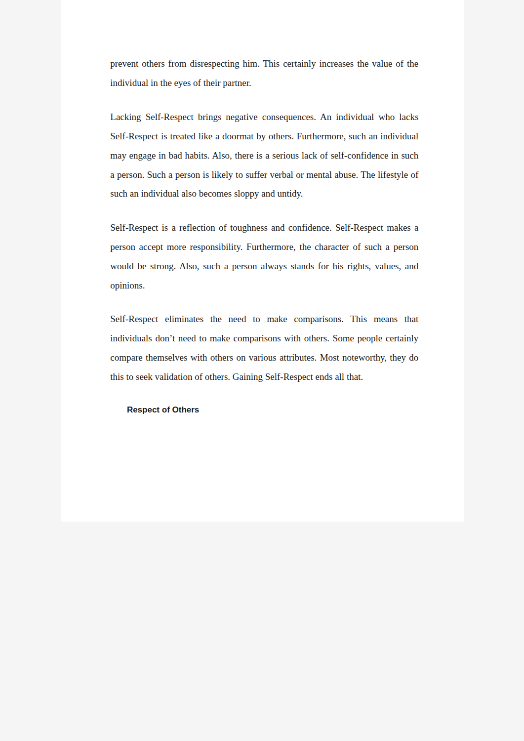prevent others from disrespecting him. This certainly increases the value of the individual in the eyes of their partner.
Lacking Self-Respect brings negative consequences. An individual who lacks Self-Respect is treated like a doormat by others. Furthermore, such an individual may engage in bad habits. Also, there is a serious lack of self-confidence in such a person. Such a person is likely to suffer verbal or mental abuse. The lifestyle of such an individual also becomes sloppy and untidy.
Self-Respect is a reflection of toughness and confidence. Self-Respect makes a person accept more responsibility. Furthermore, the character of such a person would be strong. Also, such a person always stands for his rights, values, and opinions.
Self-Respect eliminates the need to make comparisons. This means that individuals don’t need to make comparisons with others. Some people certainly compare themselves with others on various attributes. Most noteworthy, they do this to seek validation of others. Gaining Self-Respect ends all that.
Respect of Others